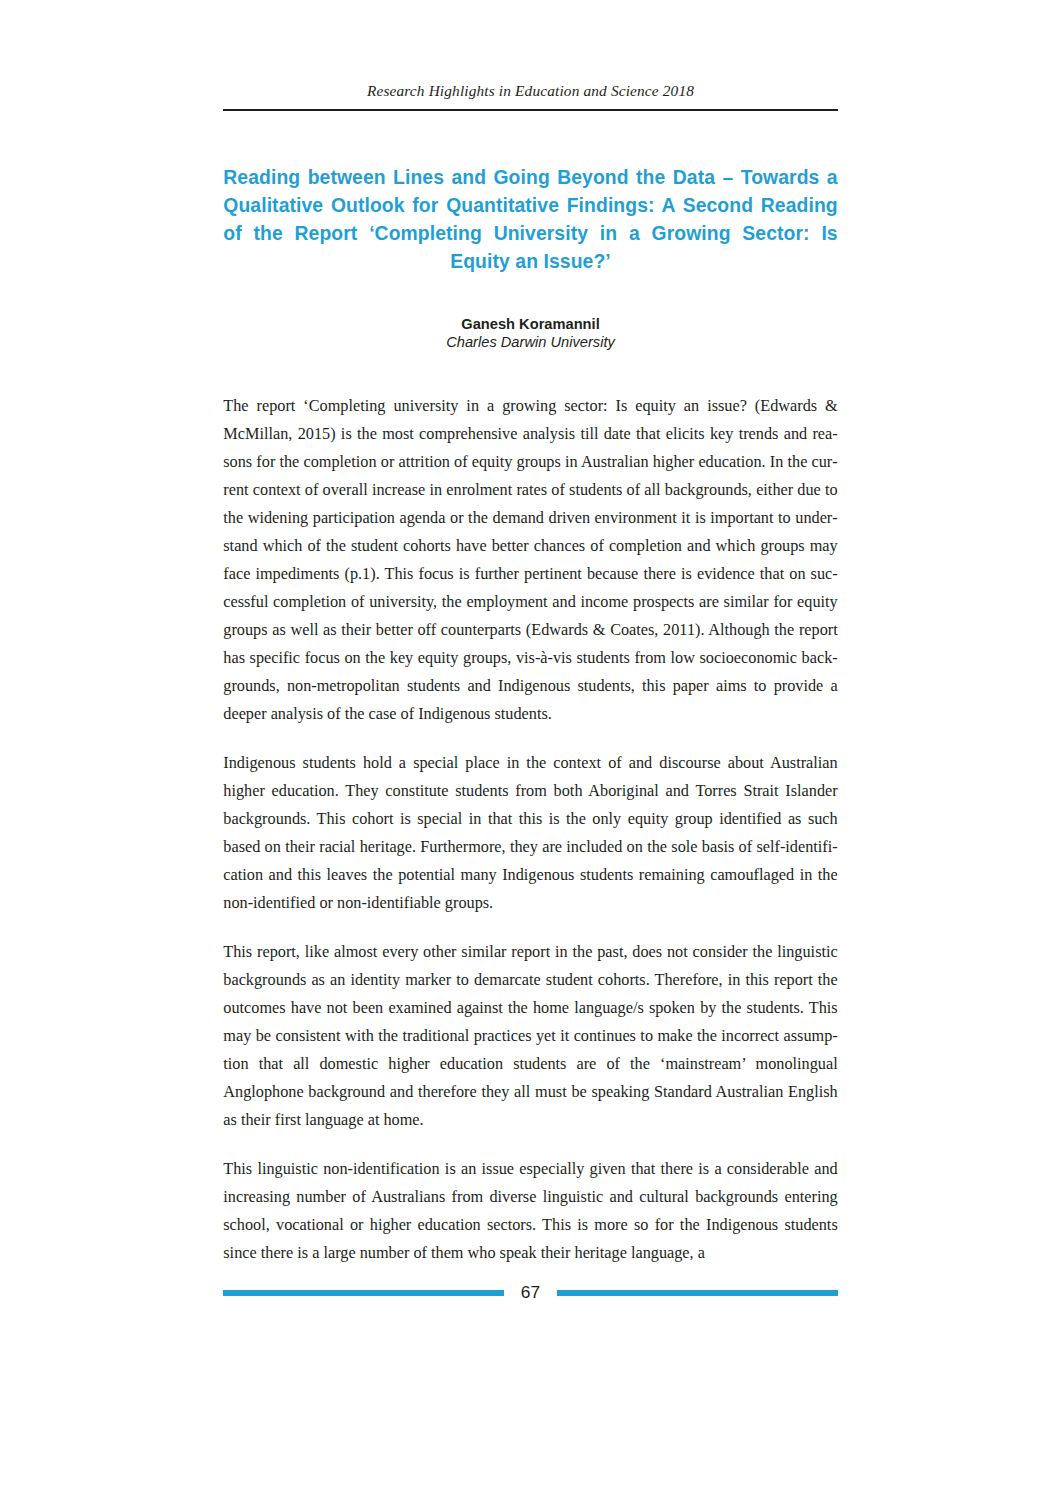Research Highlights in Education and Science 2018
Reading between Lines and Going Beyond the Data – Towards a Qualitative Outlook for Quantitative Findings: A Second Reading of the Report ‘Completing University in a Growing Sector: Is Equity an Issue?’
Ganesh Koramannil
Charles Darwin University
The report ‘Completing university in a growing sector: Is equity an issue? (Edwards & McMillan, 2015) is the most comprehensive analysis till date that elicits key trends and reasons for the completion or attrition of equity groups in Australian higher education. In the current context of overall increase in enrolment rates of students of all backgrounds, either due to the widening participation agenda or the demand driven environment it is important to understand which of the student cohorts have better chances of completion and which groups may face impediments (p.1). This focus is further pertinent because there is evidence that on successful completion of university, the employment and income prospects are similar for equity groups as well as their better off counterparts (Edwards & Coates, 2011). Although the report has specific focus on the key equity groups, vis-à-vis students from low socioeconomic backgrounds, non-metropolitan students and Indigenous students, this paper aims to provide a deeper analysis of the case of Indigenous students.
Indigenous students hold a special place in the context of and discourse about Australian higher education. They constitute students from both Aboriginal and Torres Strait Islander backgrounds. This cohort is special in that this is the only equity group identified as such based on their racial heritage. Furthermore, they are included on the sole basis of self-identification and this leaves the potential many Indigenous students remaining camouflaged in the non-identified or non-identifiable groups.
This report, like almost every other similar report in the past, does not consider the linguistic backgrounds as an identity marker to demarcate student cohorts. Therefore, in this report the outcomes have not been examined against the home language/s spoken by the students. This may be consistent with the traditional practices yet it continues to make the incorrect assumption that all domestic higher education students are of the ‘mainstream’ monolingual Anglophone background and therefore they all must be speaking Standard Australian English as their first language at home.
This linguistic non-identification is an issue especially given that there is a considerable and increasing number of Australians from diverse linguistic and cultural backgrounds entering school, vocational or higher education sectors. This is more so for the Indigenous students since there is a large number of them who speak their heritage language, a
67